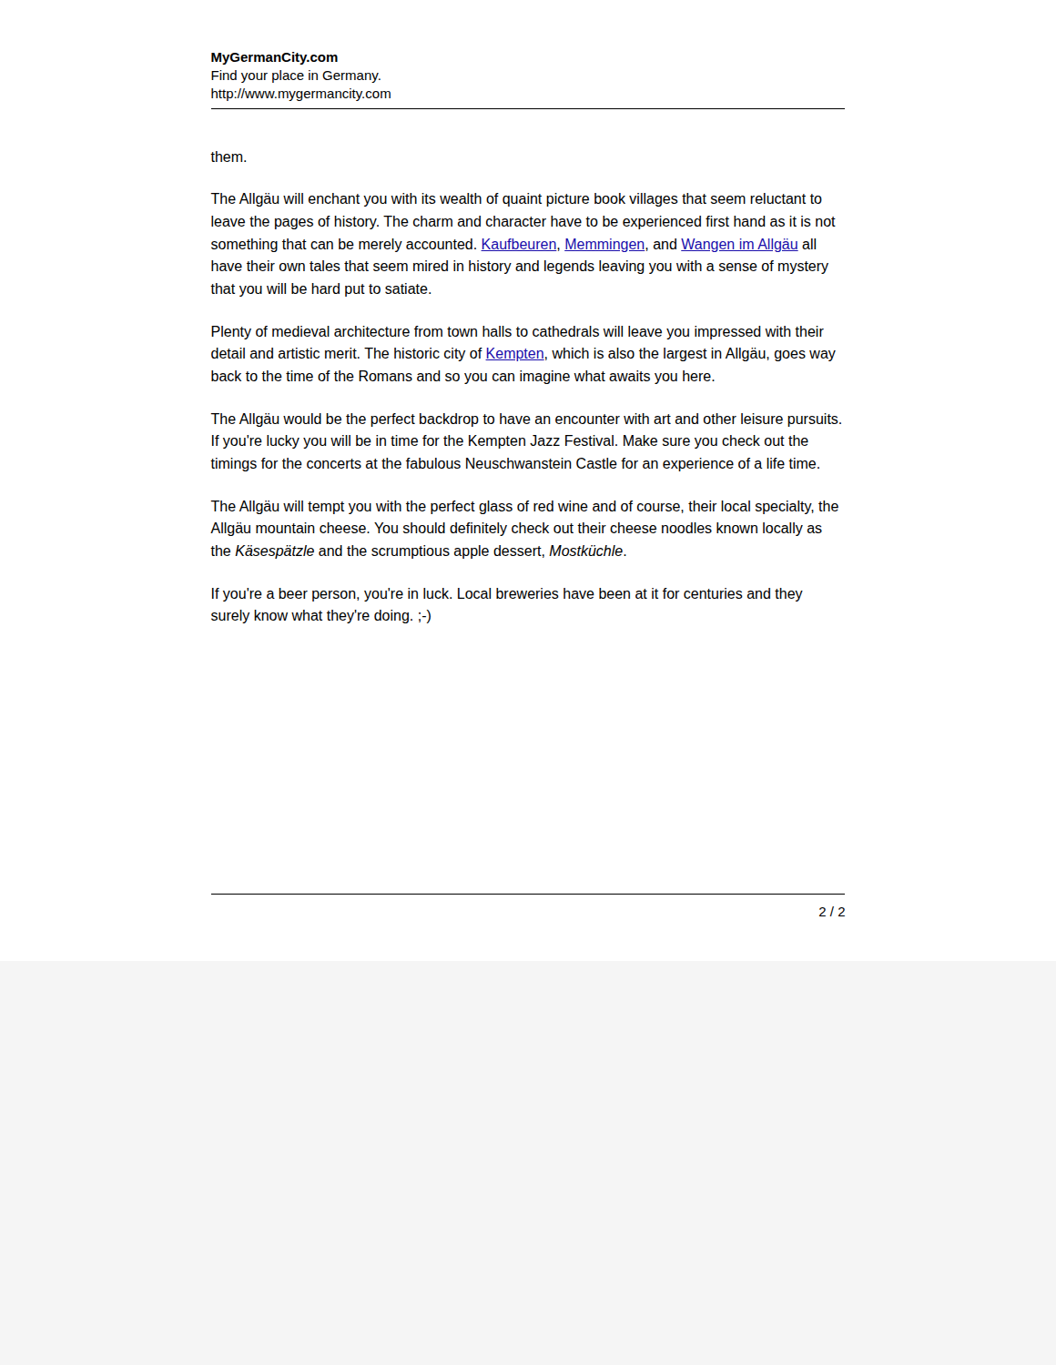MyGermanCity.com
Find your place in Germany.
http://www.mygermancity.com
them.
The Allgäu will enchant you with its wealth of quaint picture book villages that seem reluctant to leave the pages of history. The charm and character have to be experienced first hand as it is not something that can be merely accounted. Kaufbeuren, Memmingen, and Wangen im Allgäu all have their own tales that seem mired in history and legends leaving you with a sense of mystery that you will be hard put to satiate.
Plenty of medieval architecture from town halls to cathedrals will leave you impressed with their detail and artistic merit. The historic city of Kempten, which is also the largest in Allgäu, goes way back to the time of the Romans and so you can imagine what awaits you here.
The Allgäu would be the perfect backdrop to have an encounter with art and other leisure pursuits. If you're lucky you will be in time for the Kempten Jazz Festival. Make sure you check out the timings for the concerts at the fabulous Neuschwanstein Castle for an experience of a life time.
The Allgäu will tempt you with the perfect glass of red wine and of course, their local specialty, the Allgäu mountain cheese. You should definitely check out their cheese noodles known locally as the Käsespätzle and the scrumptious apple dessert, Mostküchle.
If you're a beer person, you're in luck. Local breweries have been at it for centuries and they surely know what they're doing. ;-)
2 / 2